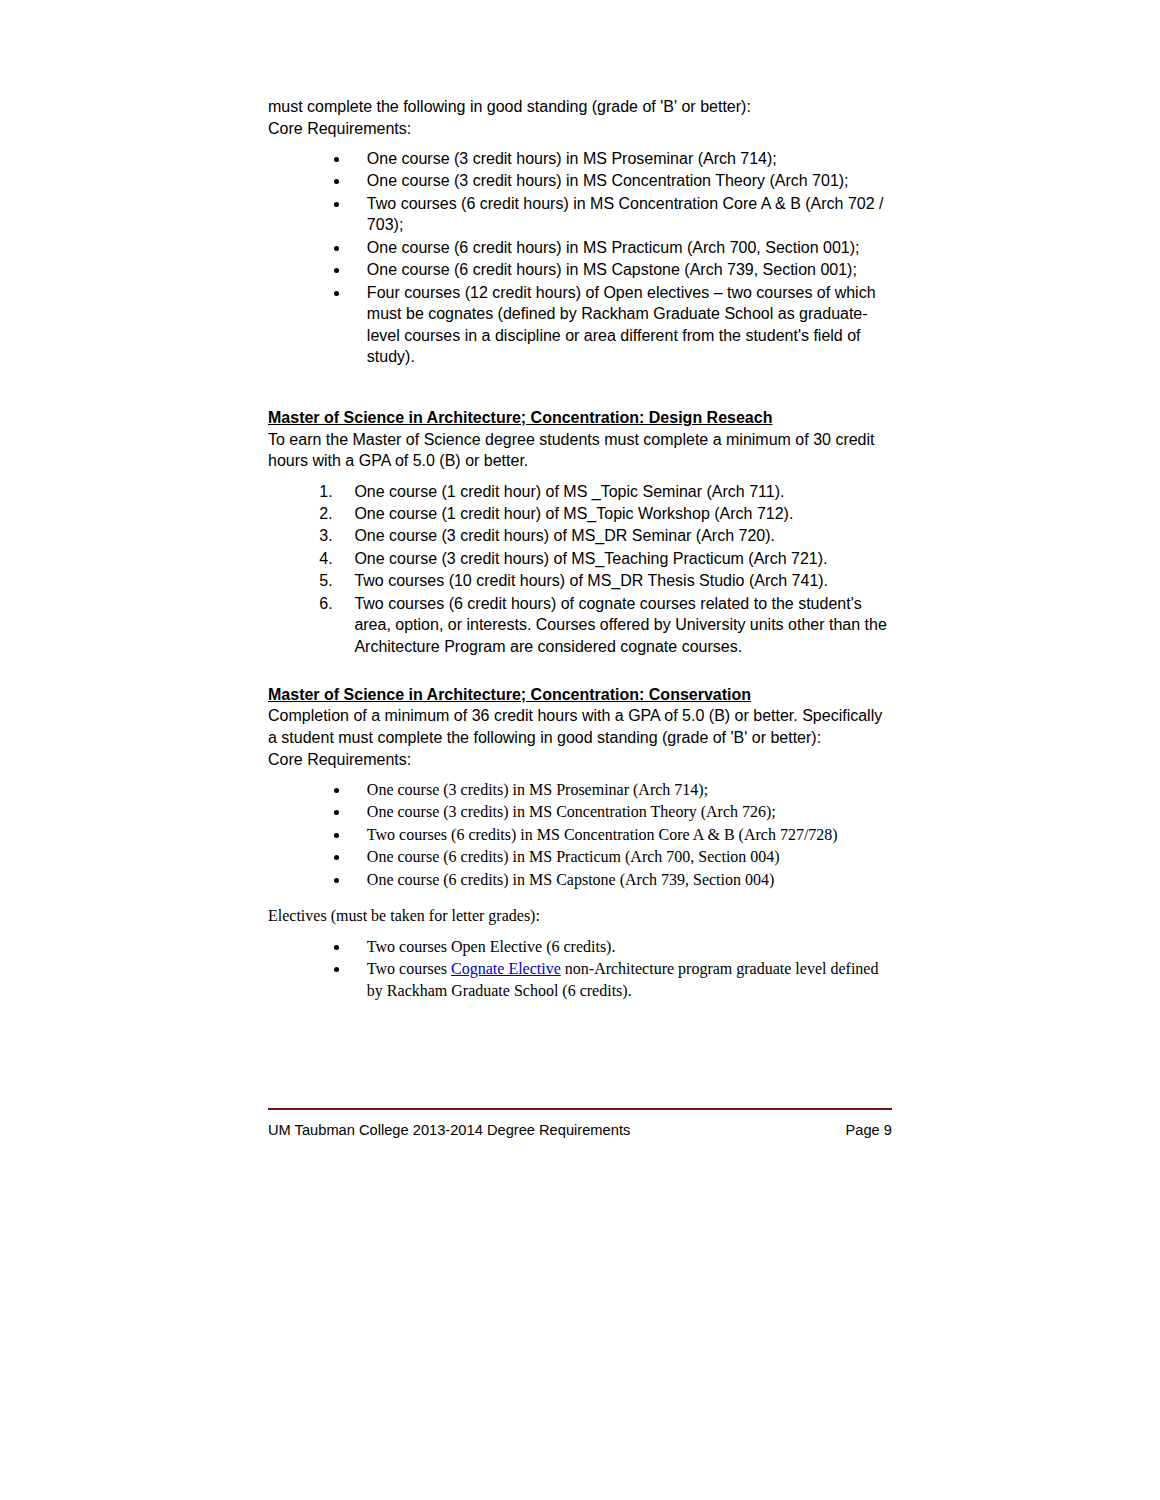must complete the following in good standing (grade of 'B' or better):
Core Requirements:
One course (3 credit hours) in MS Proseminar (Arch 714);
One course (3 credit hours) in MS Concentration Theory (Arch 701);
Two courses (6 credit hours) in MS Concentration Core A & B (Arch 702 / 703);
One course (6 credit hours) in MS Practicum (Arch 700, Section 001);
One course (6 credit hours) in MS Capstone (Arch 739, Section 001);
Four courses (12 credit hours) of Open electives – two courses of which must be cognates (defined by Rackham Graduate School as graduate-level courses in a discipline or area different from the student's field of study).
Master of Science in Architecture; Concentration: Design Reseach
To earn the Master of Science degree students must complete a minimum of 30 credit hours with a GPA of 5.0 (B) or better.
One course (1 credit hour) of MS _Topic Seminar (Arch 711).
One course (1 credit hour) of MS_Topic Workshop (Arch 712).
One course (3 credit hours) of MS_DR Seminar (Arch 720).
One course (3 credit hours) of MS_Teaching Practicum (Arch 721).
Two courses (10 credit hours) of MS_DR Thesis Studio (Arch 741).
Two courses (6 credit hours) of cognate courses related to the student's area, option, or interests. Courses offered by University units other than the Architecture Program are considered cognate courses.
Master of Science in Architecture; Concentration: Conservation
Completion of a minimum of 36 credit hours with a GPA of 5.0 (B) or better. Specifically a student must complete the following in good standing (grade of 'B' or better):
Core Requirements:
One course (3 credits) in MS Proseminar (Arch 714);
One course (3 credits) in MS Concentration Theory (Arch 726);
Two courses (6 credits) in MS Concentration Core A & B (Arch 727/728)
One course (6 credits) in MS Practicum (Arch 700, Section 004)
One course (6 credits) in MS Capstone (Arch 739, Section 004)
Electives (must be taken for letter grades):
Two courses Open Elective (6 credits).
Two courses Cognate Elective non-Architecture program graduate level defined by Rackham Graduate School (6 credits).
UM Taubman College 2013-2014 Degree Requirements
Page 9